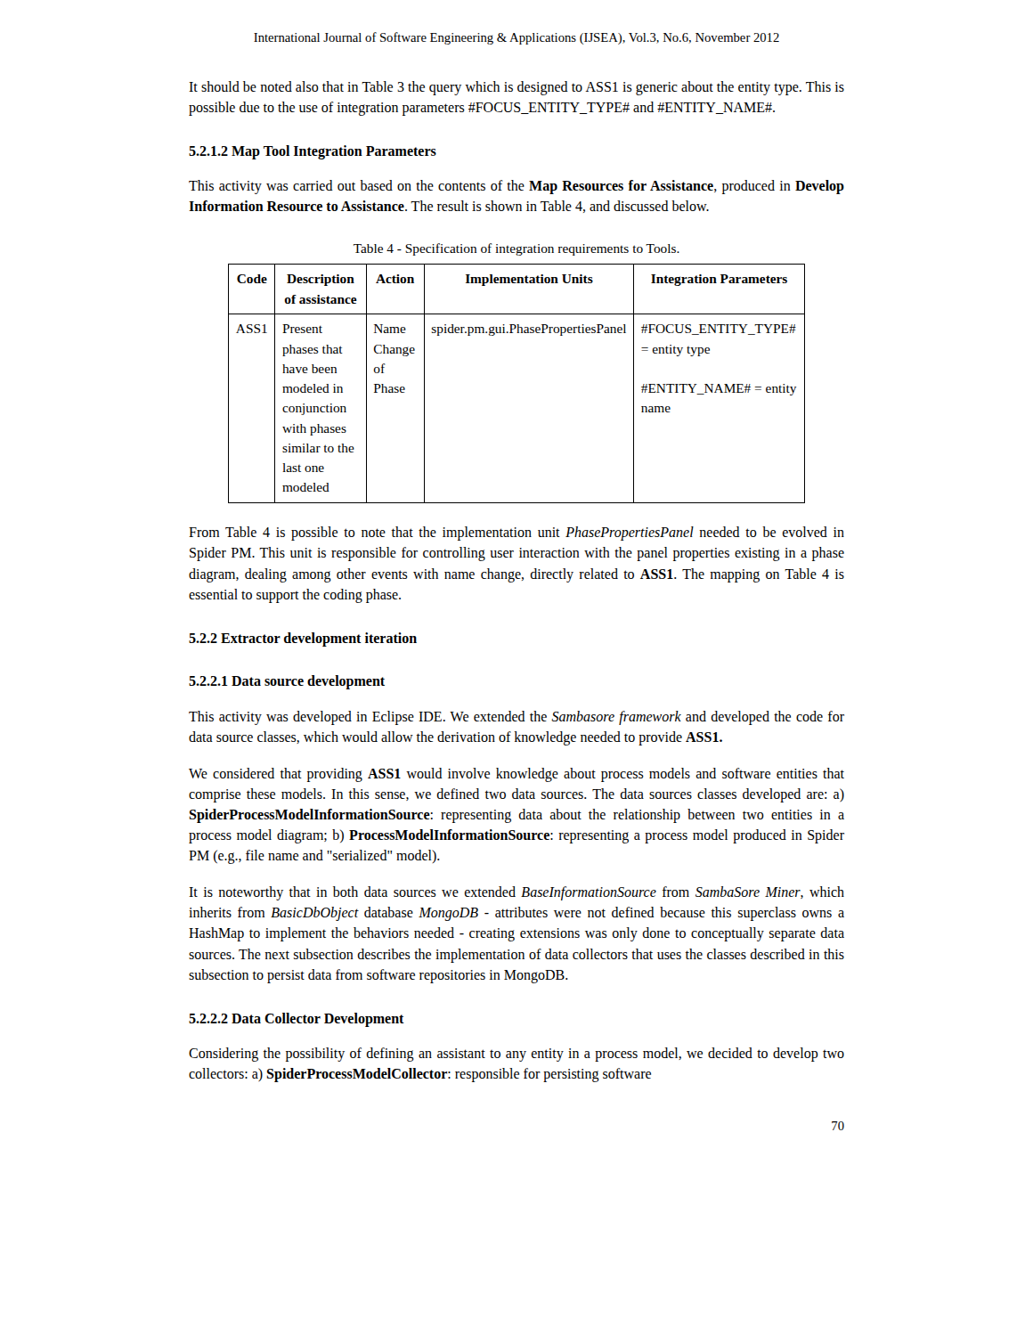International Journal of Software Engineering & Applications (IJSEA), Vol.3, No.6, November 2012
It should be noted also that in Table 3 the query which is designed to ASS1 is generic about the entity type. This is possible due to the use of integration parameters #FOCUS_ENTITY_TYPE# and #ENTITY_NAME#.
5.2.1.2 Map Tool Integration Parameters
This activity was carried out based on the contents of the Map Resources for Assistance, produced in Develop Information Resource to Assistance. The result is shown in Table 4, and discussed below.
Table 4 - Specification of integration requirements to Tools.
| Code | Description of assistance | Action | Implementation Units | Integration Parameters |
| --- | --- | --- | --- | --- |
| ASS1 | Present phases that have been modeled in conjunction with phases similar to the last one modeled | Name Change of Phase | spider.pm.gui.PhasePropertiesPanel | #FOCUS_ENTITY_TYPE# = entity type #ENTITY_NAME# = entity name |
From Table 4 is possible to note that the implementation unit PhasePropertiesPanel needed to be evolved in Spider PM. This unit is responsible for controlling user interaction with the panel properties existing in a phase diagram, dealing among other events with name change, directly related to ASS1. The mapping on Table 4 is essential to support the coding phase.
5.2.2 Extractor development iteration
5.2.2.1 Data source development
This activity was developed in Eclipse IDE. We extended the Sambasore framework and developed the code for data source classes, which would allow the derivation of knowledge needed to provide ASS1.
We considered that providing ASS1 would involve knowledge about process models and software entities that comprise these models. In this sense, we defined two data sources. The data sources classes developed are: a) SpiderProcessModelInformationSource: representing data about the relationship between two entities in a process model diagram; b) ProcessModelInformationSource: representing a process model produced in Spider PM (e.g., file name and "serialized" model).
It is noteworthy that in both data sources we extended BaseInformationSource from SambaSore Miner, which inherits from BasicDbObject database MongoDB - attributes were not defined because this superclass owns a HashMap to implement the behaviors needed - creating extensions was only done to conceptually separate data sources. The next subsection describes the implementation of data collectors that uses the classes described in this subsection to persist data from software repositories in MongoDB.
5.2.2.2 Data Collector Development
Considering the possibility of defining an assistant to any entity in a process model, we decided to develop two collectors: a) SpiderProcessModelCollector: responsible for persisting software
70